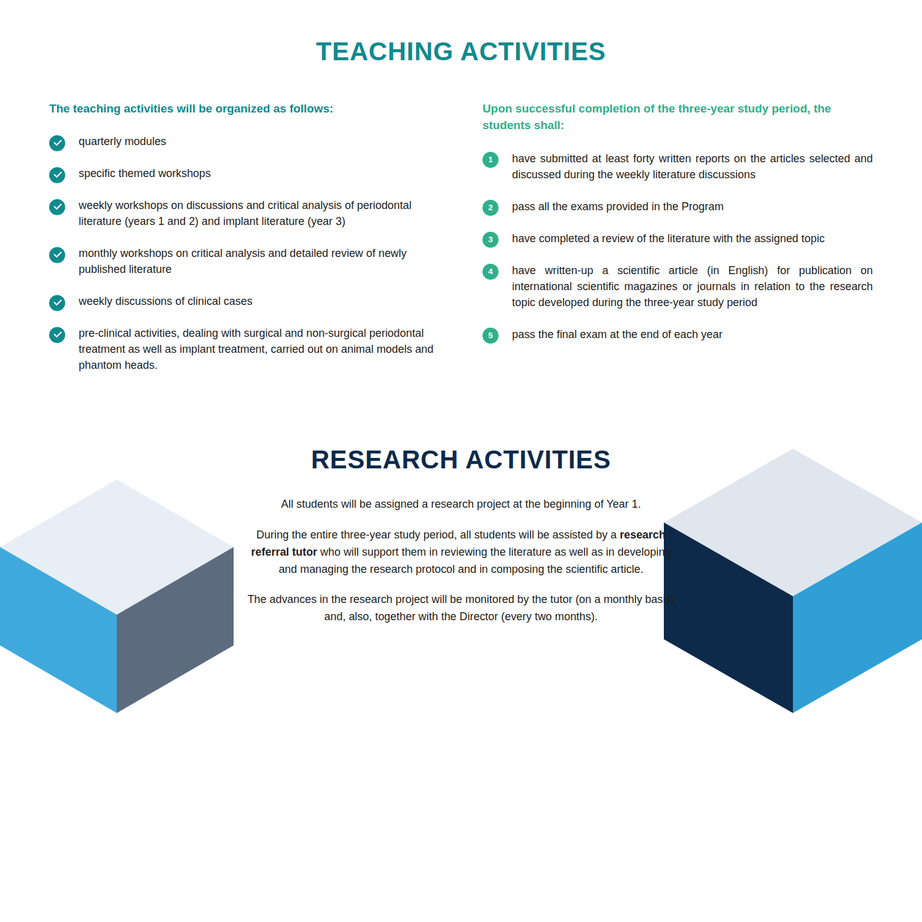TEACHING ACTIVITIES
The teaching activities will be organized as follows:
quarterly modules
specific themed workshops
weekly workshops on discussions and critical analysis of periodontal literature (years 1 and 2) and implant literature (year 3)
monthly workshops on critical analysis and detailed review of newly published literature
weekly discussions of clinical cases
pre-clinical activities, dealing with surgical and non-surgical periodontal treatment as well as implant treatment, carried out on animal models and phantom heads.
Upon successful completion of the three-year study period, the students shall:
have submitted at least forty written reports on the articles selected and discussed during the weekly literature discussions
pass all the exams provided in the Program
have completed a review of the literature with the assigned topic
have written-up a scientific article (in English) for publication on international scientific magazines or journals in relation to the research topic developed during the three-year study period
pass the final exam at the end of each year
RESEARCH ACTIVITIES
All students will be assigned a research project at the beginning of Year 1.
During the entire three-year study period, all students will be assisted by a research referral tutor who will support them in reviewing the literature as well as in developing and managing the research protocol and in composing the scientific article.
The advances in the research project will be monitored by the tutor (on a monthly basis) and, also, together with the Director (every two months).